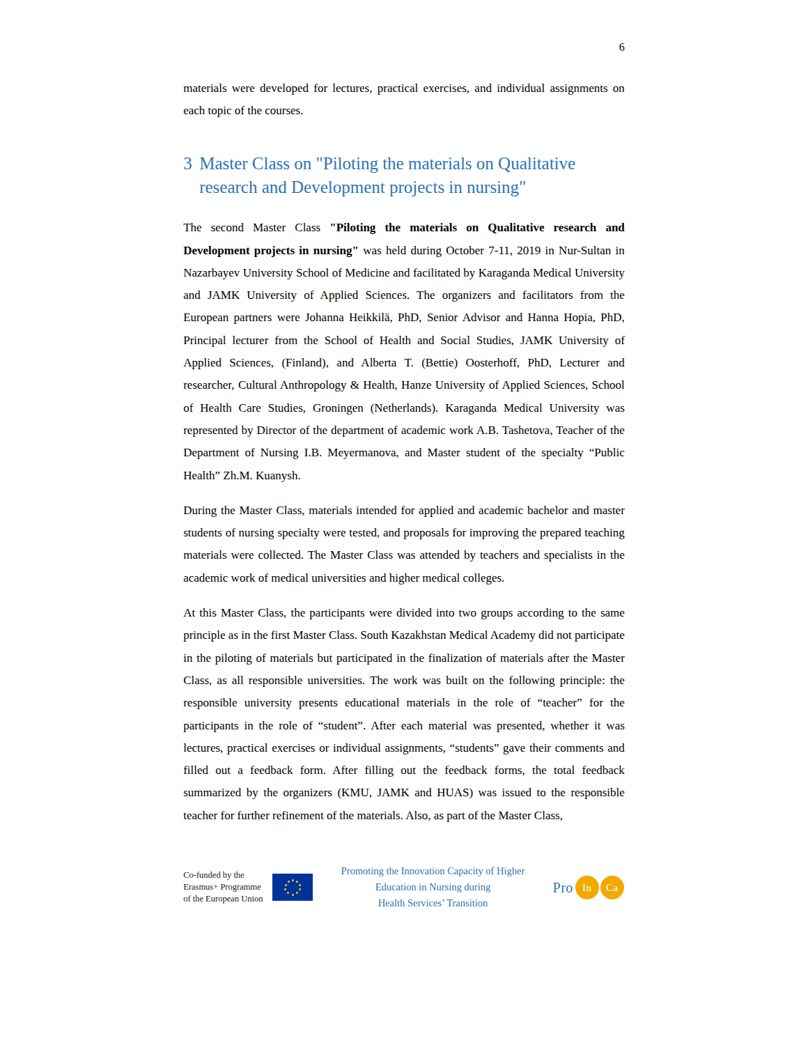6
materials were developed for lectures, practical exercises, and individual assignments on each topic of the courses.
3 Master Class on "Piloting the materials on Qualitative research and Development projects in nursing"
The second Master Class "Piloting the materials on Qualitative research and Development projects in nursing" was held during October 7-11, 2019 in Nur-Sultan in Nazarbayev University School of Medicine and facilitated by Karaganda Medical University and JAMK University of Applied Sciences. The organizers and facilitators from the European partners were Johanna Heikkilä, PhD, Senior Advisor and Hanna Hopia, PhD, Principal lecturer from the School of Health and Social Studies, JAMK University of Applied Sciences, (Finland), and Alberta T. (Bettie) Oosterhoff, PhD, Lecturer and researcher, Cultural Anthropology & Health, Hanze University of Applied Sciences, School of Health Care Studies, Groningen (Netherlands). Karaganda Medical University was represented by Director of the department of academic work A.B. Tashetova, Teacher of the Department of Nursing I.B. Meyermanova, and Master student of the specialty “Public Health” Zh.M. Kuanysh.
During the Master Class, materials intended for applied and academic bachelor and master students of nursing specialty were tested, and proposals for improving the prepared teaching materials were collected. The Master Class was attended by teachers and specialists in the academic work of medical universities and higher medical colleges.
At this Master Class, the participants were divided into two groups according to the same principle as in the first Master Class. South Kazakhstan Medical Academy did not participate in the piloting of materials but participated in the finalization of materials after the Master Class, as all responsible universities. The work was built on the following principle: the responsible university presents educational materials in the role of “teacher” for the participants in the role of “student”. After each material was presented, whether it was lectures, practical exercises or individual assignments, “students” gave their comments and filled out a feedback form. After filling out the feedback forms, the total feedback summarized by the organizers (KMU, JAMK and HUAS) was issued to the responsible teacher for further refinement of the materials. Also, as part of the Master Class,
Co-funded by the
Erasmus+ Programme
of the European Union
Promoting the Innovation Capacity of Higher Education in Nursing during
Health Services’ Transition
Pro In Ca